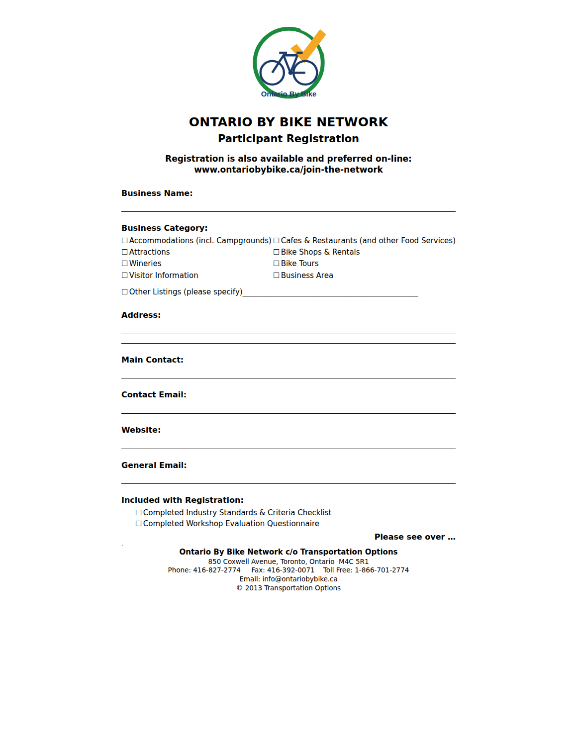Ontario By Bike
ONTARIO BY BIKE NETWORK
Participant Registration
Registration is also available and preferred on-line:
www.ontariobybike.ca/join-the-network
Business Name:
Business Category:
| ☐ Accommodations (incl. Campgrounds) | ☐ Cafes & Restaurants (and other Food Services) |
| ☐ Attractions | ☐ Bike Shops & Rentals |
| ☐ Wineries | ☐ Bike Tours |
| ☐ Visitor Information | ☐ Business Area |
☐Other Listings (please specify)_______________________________________________
Address:
Main Contact:
Contact Email:
Website:
General Email:
Included with Registration:
☐Completed Industry Standards & Criteria Checklist
☐Completed Workshop Evaluation Questionnaire
Please see over …
.
Ontario By Bike Network c/o Transportation Options
850 Coxwell Avenue, Toronto, Ontario M4C 5R1
Phone: 416-827-2774 Fax: 416-392-0071 Toll Free: 1-866-701-2774
Email: info@ontariobybike.ca
© 2013 Transportation Options